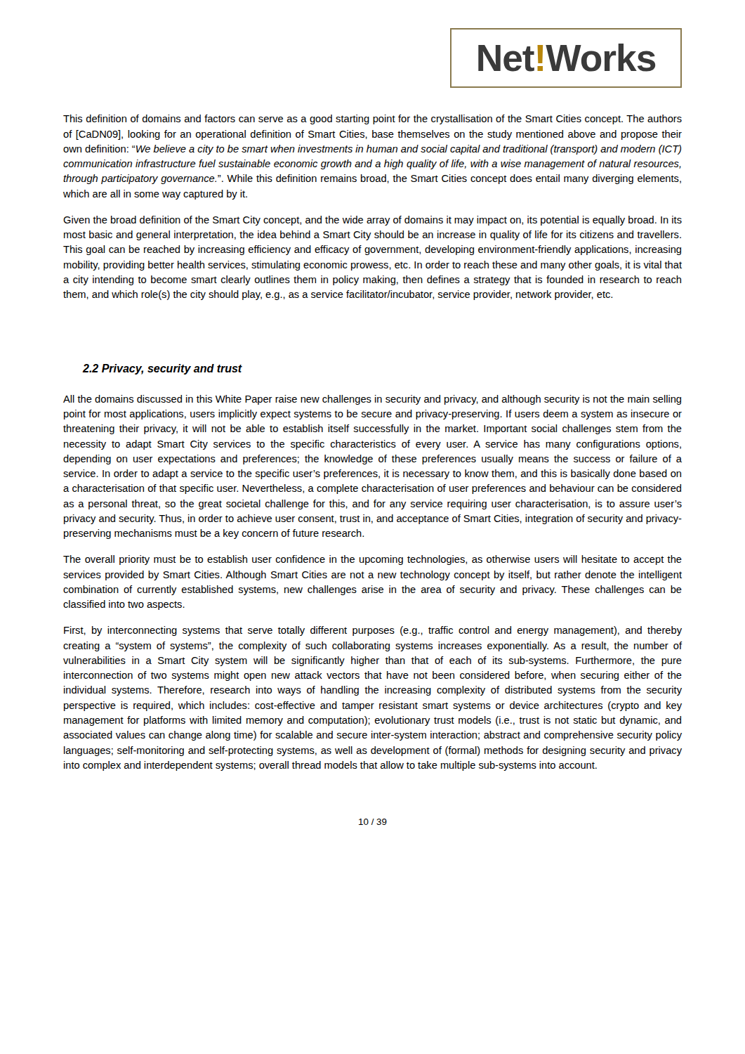Net!Works
This definition of domains and factors can serve as a good starting point for the crystallisation of the Smart Cities concept. The authors of [CaDN09], looking for an operational definition of Smart Cities, base themselves on the study mentioned above and propose their own definition: “We believe a city to be smart when investments in human and social capital and traditional (transport) and modern (ICT) communication infrastructure fuel sustainable economic growth and a high quality of life, with a wise management of natural resources, through participatory governance.”. While this definition remains broad, the Smart Cities concept does entail many diverging elements, which are all in some way captured by it.
Given the broad definition of the Smart City concept, and the wide array of domains it may impact on, its potential is equally broad. In its most basic and general interpretation, the idea behind a Smart City should be an increase in quality of life for its citizens and travellers. This goal can be reached by increasing efficiency and efficacy of government, developing environment-friendly applications, increasing mobility, providing better health services, stimulating economic prowess, etc. In order to reach these and many other goals, it is vital that a city intending to become smart clearly outlines them in policy making, then defines a strategy that is founded in research to reach them, and which role(s) the city should play, e.g., as a service facilitator/incubator, service provider, network provider, etc.
2.2 Privacy, security and trust
All the domains discussed in this White Paper raise new challenges in security and privacy, and although security is not the main selling point for most applications, users implicitly expect systems to be secure and privacy-preserving. If users deem a system as insecure or threatening their privacy, it will not be able to establish itself successfully in the market. Important social challenges stem from the necessity to adapt Smart City services to the specific characteristics of every user. A service has many configurations options, depending on user expectations and preferences; the knowledge of these preferences usually means the success or failure of a service. In order to adapt a service to the specific user’s preferences, it is necessary to know them, and this is basically done based on a characterisation of that specific user. Nevertheless, a complete characterisation of user preferences and behaviour can be considered as a personal threat, so the great societal challenge for this, and for any service requiring user characterisation, is to assure user’s privacy and security. Thus, in order to achieve user consent, trust in, and acceptance of Smart Cities, integration of security and privacy-preserving mechanisms must be a key concern of future research.
The overall priority must be to establish user confidence in the upcoming technologies, as otherwise users will hesitate to accept the services provided by Smart Cities. Although Smart Cities are not a new technology concept by itself, but rather denote the intelligent combination of currently established systems, new challenges arise in the area of security and privacy. These challenges can be classified into two aspects.
First, by interconnecting systems that serve totally different purposes (e.g., traffic control and energy management), and thereby creating a “system of systems”, the complexity of such collaborating systems increases exponentially. As a result, the number of vulnerabilities in a Smart City system will be significantly higher than that of each of its sub-systems. Furthermore, the pure interconnection of two systems might open new attack vectors that have not been considered before, when securing either of the individual systems. Therefore, research into ways of handling the increasing complexity of distributed systems from the security perspective is required, which includes: cost-effective and tamper resistant smart systems or device architectures (crypto and key management for platforms with limited memory and computation); evolutionary trust models (i.e., trust is not static but dynamic, and associated values can change along time) for scalable and secure inter-system interaction; abstract and comprehensive security policy languages; self-monitoring and self-protecting systems, as well as development of (formal) methods for designing security and privacy into complex and interdependent systems; overall thread models that allow to take multiple sub-systems into account.
10 / 39